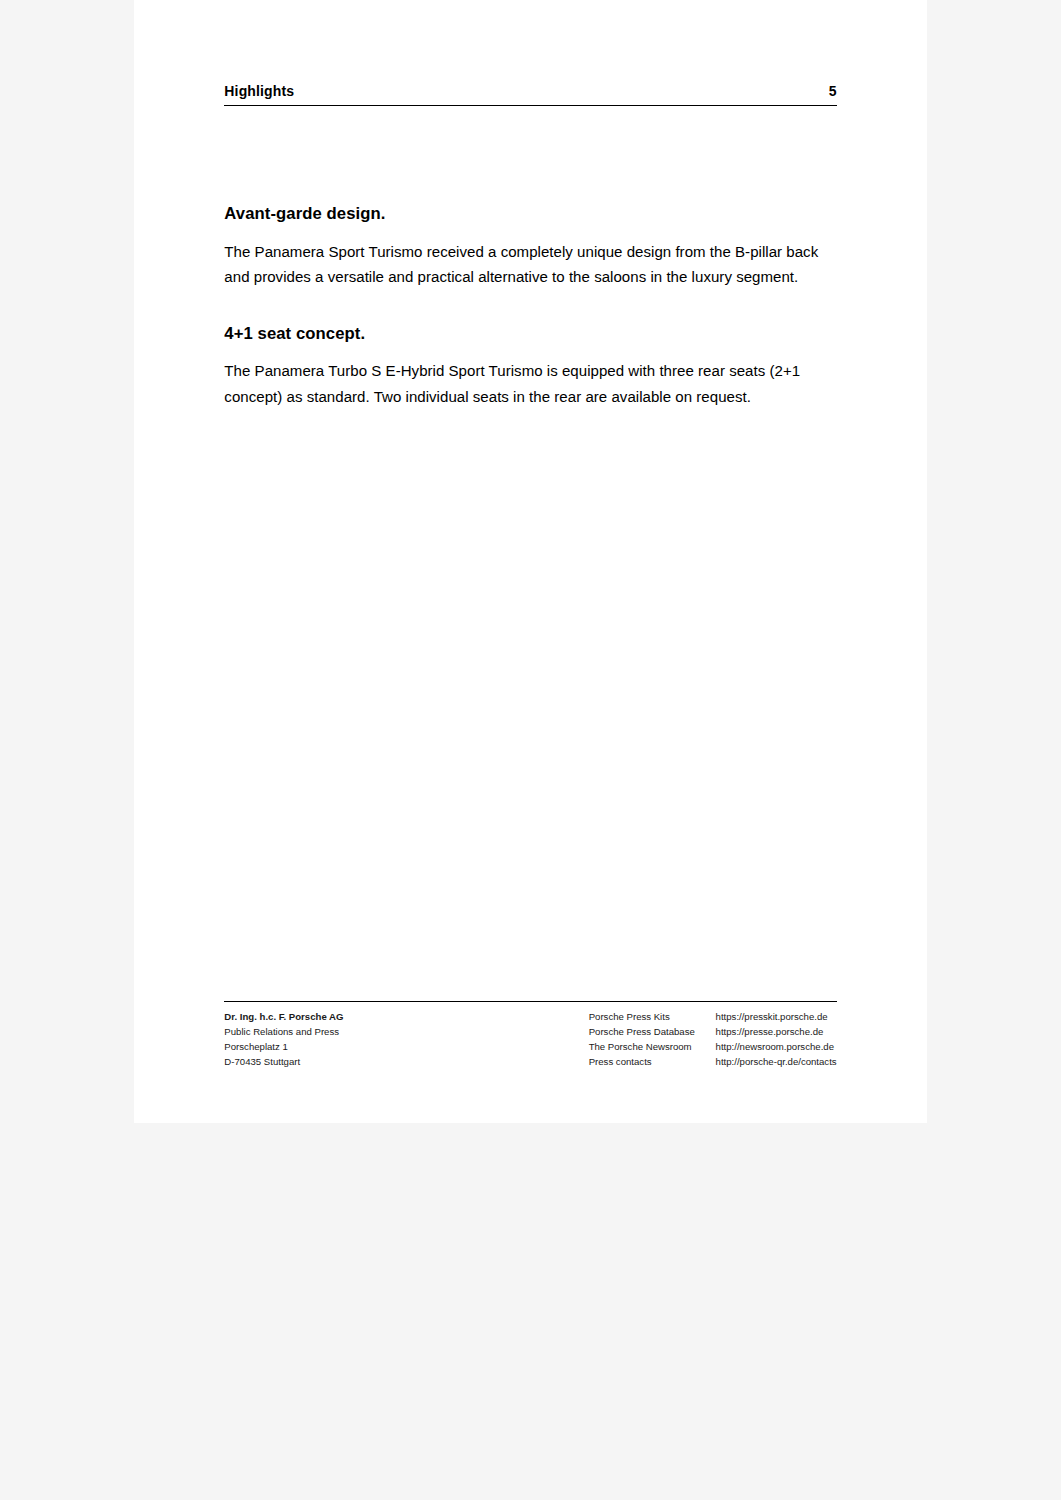Highlights 5
Avant-garde design.
The Panamera Sport Turismo received a completely unique design from the B-pillar back and provides a versatile and practical alternative to the saloons in the luxury segment.
4+1 seat concept.
The Panamera Turbo S E-Hybrid Sport Turismo is equipped with three rear seats (2+1 concept) as standard. Two individual seats in the rear are available on request.
Dr. Ing. h.c. F. Porsche AG
Public Relations and Press
Porscheplatz 1
D-70435 Stuttgart
Porsche Press Kits
Porsche Press Database
The Porsche Newsroom
Press contacts
https://presskit.porsche.de
https://presse.porsche.de
http://newsroom.porsche.de
http://porsche-qr.de/contacts